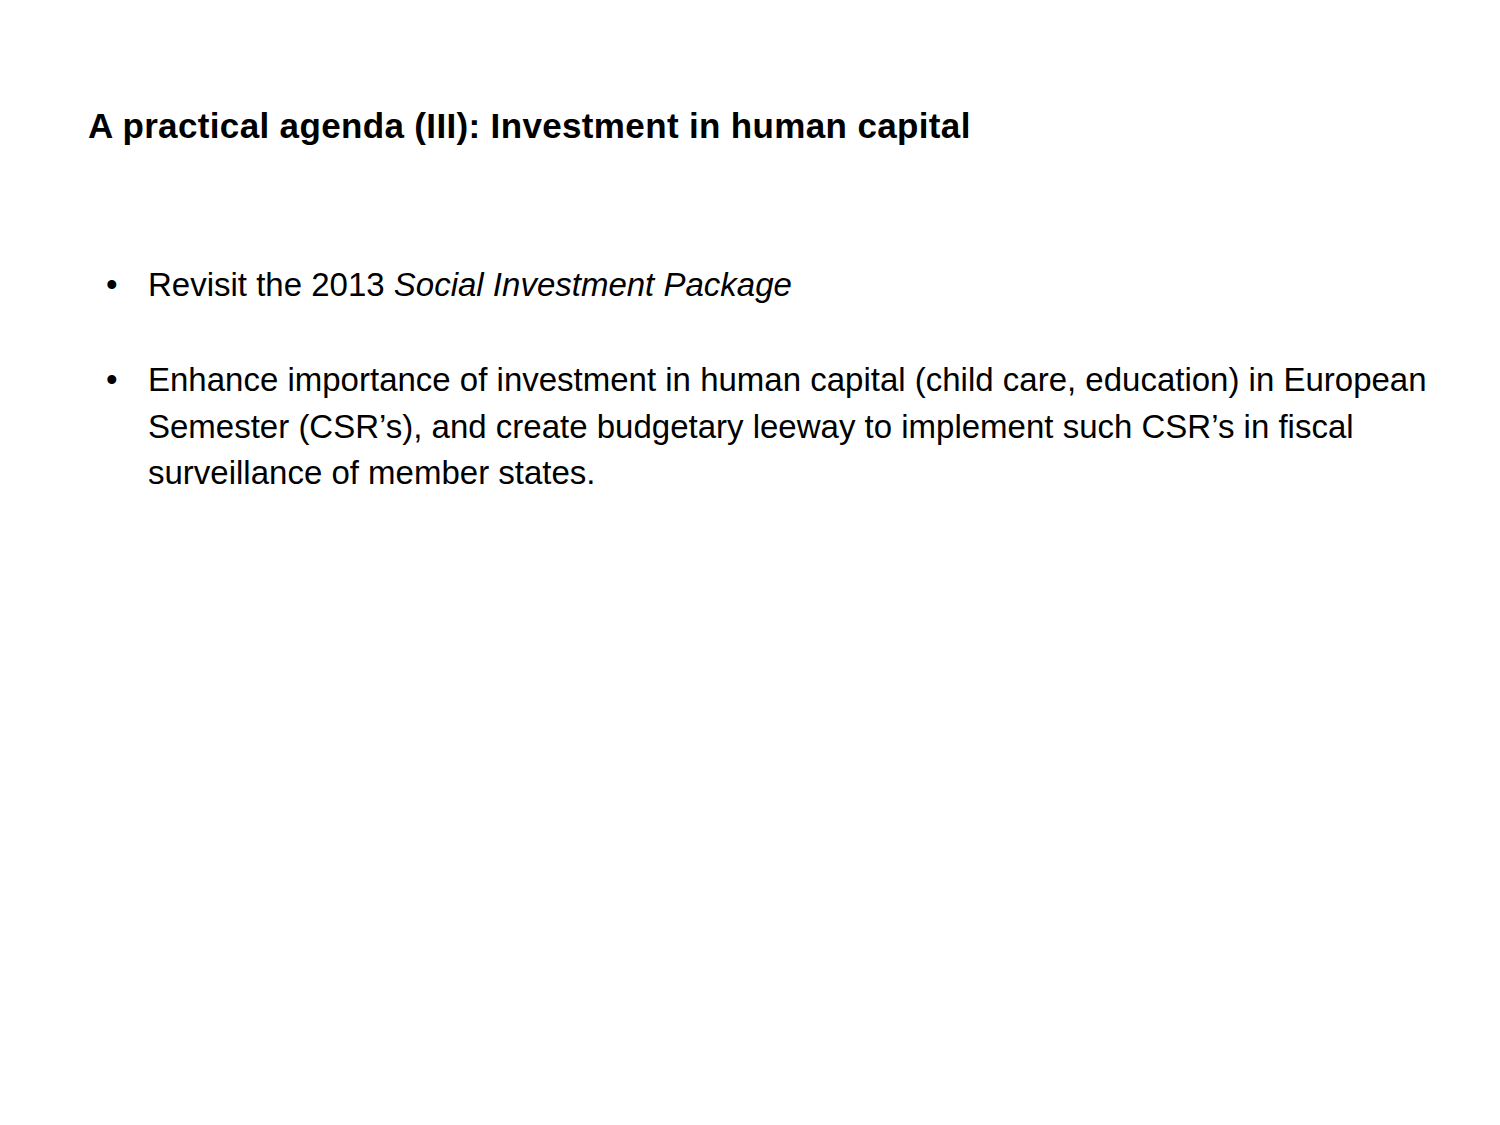A practical agenda (III): Investment in human capital
Revisit the 2013 Social Investment Package
Enhance importance of investment in human capital (child care, education) in European Semester (CSR’s), and create budgetary leeway to implement such CSR’s in fiscal surveillance of member states.